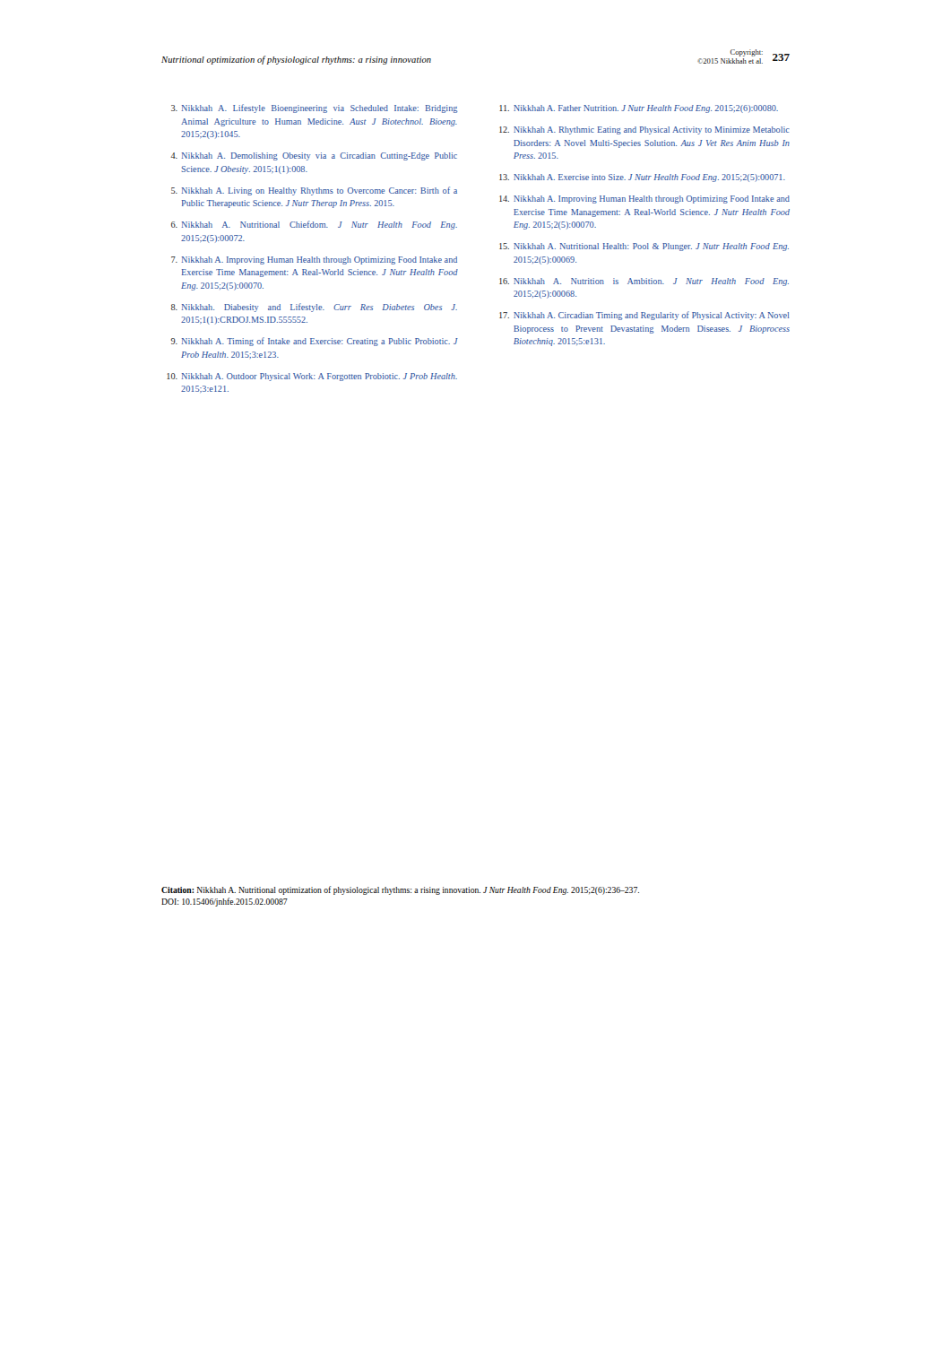Nutritional optimization of physiological rhythms: a rising innovation
Copyright:
©2015 Nikkhah et al.
237
3. Nikkhah A. Lifestyle Bioengineering via Scheduled Intake: Bridging Animal Agriculture to Human Medicine. Aust J Biotechnol. Bioeng. 2015;2(3):1045.
4. Nikkhah A. Demolishing Obesity via a Circadian Cutting-Edge Public Science. J Obesity. 2015;1(1):008.
5. Nikkhah A. Living on Healthy Rhythms to Overcome Cancer: Birth of a Public Therapeutic Science. J Nutr Therap In Press. 2015.
6. Nikkhah A. Nutritional Chiefdom. J Nutr Health Food Eng. 2015;2(5):00072.
7. Nikkhah A. Improving Human Health through Optimizing Food Intake and Exercise Time Management: A Real-World Science. J Nutr Health Food Eng. 2015;2(5):00070.
8. Nikkhah. Diabesity and Lifestyle. Curr Res Diabetes Obes J. 2015;1(1):CRDOJ.MS.ID.555552.
9. Nikkhah A. Timing of Intake and Exercise: Creating a Public Probiotic. J Prob Health. 2015;3:e123.
10. Nikkhah A. Outdoor Physical Work: A Forgotten Probiotic. J Prob Health. 2015;3:e121.
11. Nikkhah A. Father Nutrition. J Nutr Health Food Eng. 2015;2(6):00080.
12. Nikkhah A. Rhythmic Eating and Physical Activity to Minimize Metabolic Disorders: A Novel Multi-Species Solution. Aus J Vet Res Anim Husb In Press. 2015.
13. Nikkhah A. Exercise into Size. J Nutr Health Food Eng. 2015;2(5):00071.
14. Nikkhah A. Improving Human Health through Optimizing Food Intake and Exercise Time Management: A Real-World Science. J Nutr Health Food Eng. 2015;2(5):00070.
15. Nikkhah A. Nutritional Health: Pool & Plunger. J Nutr Health Food Eng. 2015;2(5):00069.
16. Nikkhah A. Nutrition is Ambition. J Nutr Health Food Eng. 2015;2(5):00068.
17. Nikkhah A. Circadian Timing and Regularity of Physical Activity: A Novel Bioprocess to Prevent Devastating Modern Diseases. J Bioprocess Biotechniq. 2015;5:e131.
Citation: Nikkhah A. Nutritional optimization of physiological rhythms: a rising innovation. J Nutr Health Food Eng. 2015;2(6):236–237. DOI: 10.15406/jnhfe.2015.02.00087